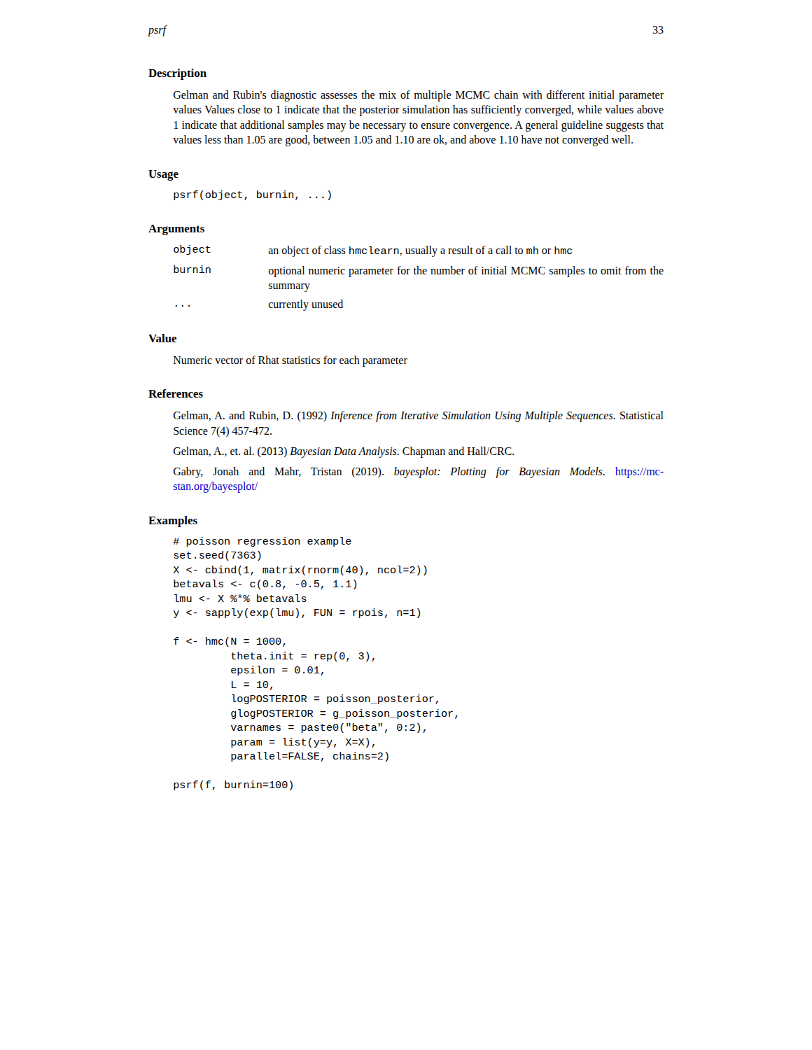psrf 33
Description
Gelman and Rubin's diagnostic assesses the mix of multiple MCMC chain with different initial parameter values Values close to 1 indicate that the posterior simulation has sufficiently converged, while values above 1 indicate that additional samples may be necessary to ensure convergence. A general guideline suggests that values less than 1.05 are good, between 1.05 and 1.10 are ok, and above 1.10 have not converged well.
Usage
psrf(object, burnin, ...)
Arguments
object
an object of class hmclearn, usually a result of a call to mh or hmc
burnin
optional numeric parameter for the number of initial MCMC samples to omit from the summary
...
currently unused
Value
Numeric vector of Rhat statistics for each parameter
References
Gelman, A. and Rubin, D. (1992) Inference from Iterative Simulation Using Multiple Sequences. Statistical Science 7(4) 457-472.
Gelman, A., et. al. (2013) Bayesian Data Analysis. Chapman and Hall/CRC.
Gabry, Jonah and Mahr, Tristan (2019). bayesplot: Plotting for Bayesian Models. https://mc-stan.org/bayesplot/
Examples
# poisson regression example
set.seed(7363)
X <- cbind(1, matrix(rnorm(40), ncol=2))
betavals <- c(0.8, -0.5, 1.1)
lmu <- X %*% betavals
y <- sapply(exp(lmu), FUN = rpois, n=1)

f <- hmc(N = 1000,
         theta.init = rep(0, 3),
         epsilon = 0.01,
         L = 10,
         logPOSTERIOR = poisson_posterior,
         glogPOSTERIOR = g_poisson_posterior,
         varnames = paste0("beta", 0:2),
         param = list(y=y, X=X),
         parallel=FALSE, chains=2)

psrf(f, burnin=100)